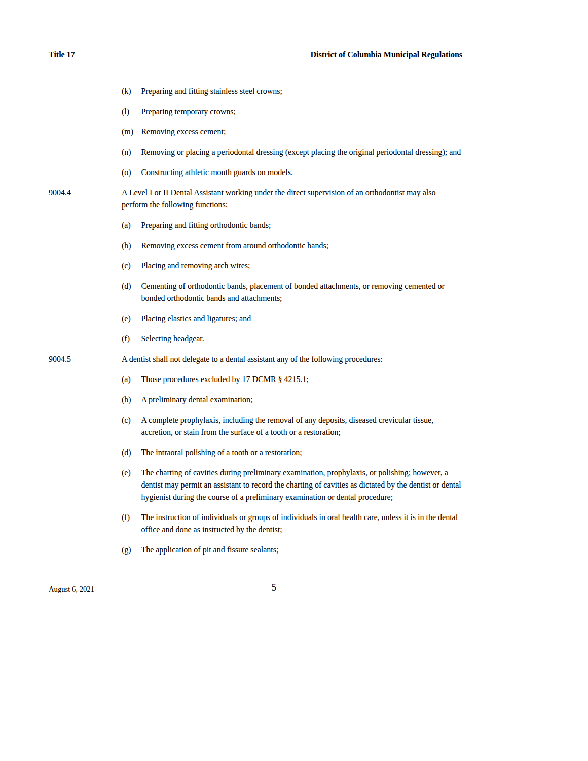Title 17
District of Columbia Municipal Regulations
(k)
Preparing and fitting stainless steel crowns;
(l)
Preparing temporary crowns;
(m)
Removing excess cement;
(n)
Removing or placing a periodontal dressing (except placing the original periodontal dressing); and
(o)
Constructing athletic mouth guards on models.
9004.4
A Level I or II Dental Assistant working under the direct supervision of an orthodontist may also perform the following functions:
(a)
Preparing and fitting orthodontic bands;
(b)
Removing excess cement from around orthodontic bands;
(c)
Placing and removing arch wires;
(d)
Cementing of orthodontic bands, placement of bonded attachments, or removing cemented or bonded orthodontic bands and attachments;
(e)
Placing elastics and ligatures; and
(f)
Selecting headgear.
9004.5
A dentist shall not delegate to a dental assistant any of the following procedures:
(a)
Those procedures excluded by 17 DCMR § 4215.1;
(b)
A preliminary dental examination;
(c)
A complete prophylaxis, including the removal of any deposits, diseased crevicular tissue, accretion, or stain from the surface of a tooth or a restoration;
(d)
The intraoral polishing of a tooth or a restoration;
(e)
The charting of cavities during preliminary examination, prophylaxis, or polishing; however, a dentist may permit an assistant to record the charting of cavities as dictated by the dentist or dental hygienist during the course of a preliminary examination or dental procedure;
(f)
The instruction of individuals or groups of individuals in oral health care, unless it is in the dental office and done as instructed by the dentist;
(g)
The application of pit and fissure sealants;
August 6, 2021
5